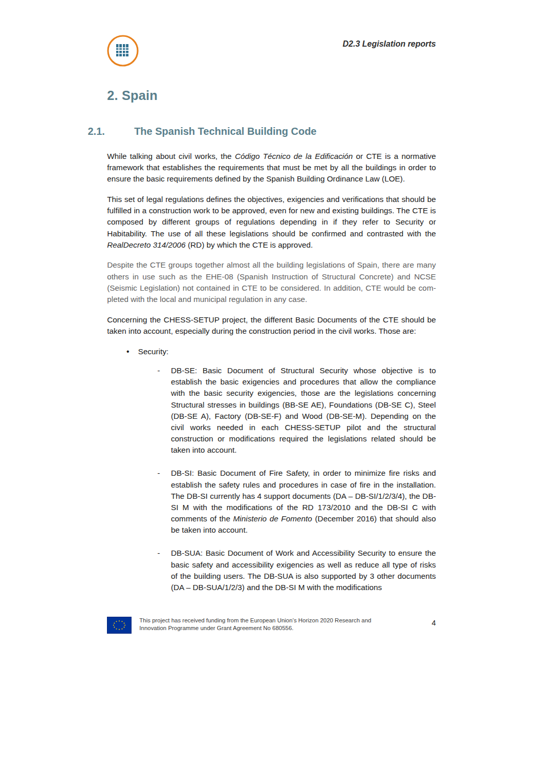D2.3 Legislation reports
2. Spain
2.1. The Spanish Technical Building Code
While talking about civil works, the Código Técnico de la Edificación or CTE is a normative framework that establishes the requirements that must be met by all the buildings in order to ensure the basic requirements defined by the Spanish Building Ordinance Law (LOE).
This set of legal regulations defines the objectives, exigencies and verifications that should be fulfilled in a construction work to be approved, even for new and existing buildings. The CTE is composed by different groups of regulations depending in if they refer to Security or Habitability. The use of all these legislations should be confirmed and contrasted with the RealDecreto 314/2006 (RD) by which the CTE is approved.
Despite the CTE groups together almost all the building legislations of Spain, there are many others in use such as the EHE-08 (Spanish Instruction of Structural Concrete) and NCSE (Seismic Legislation) not contained in CTE to be considered. In addition, CTE would be completed with the local and municipal regulation in any case.
Concerning the CHESS-SETUP project, the different Basic Documents of the CTE should be taken into account, especially during the construction period in the civil works. Those are:
Security:
DB-SE: Basic Document of Structural Security whose objective is to establish the basic exigencies and procedures that allow the compliance with the basic security exigencies, those are the legislations concerning Structural stresses in buildings (BB-SE AE), Foundations (DB-SE C), Steel (DB-SE A), Factory (DB-SE-F) and Wood (DB-SE-M). Depending on the civil works needed in each CHESS-SETUP pilot and the structural construction or modifications required the legislations related should be taken into account.
DB-SI: Basic Document of Fire Safety, in order to minimize fire risks and establish the safety rules and procedures in case of fire in the installation. The DB-SI currently has 4 support documents (DA – DB-SI/1/2/3/4), the DB-SI M with the modifications of the RD 173/2010 and the DB-SI C with comments of the Ministerio de Fomento (December 2016) that should also be taken into account.
DB-SUA: Basic Document of Work and Accessibility Security to ensure the basic safety and accessibility exigencies as well as reduce all type of risks of the building users. The DB-SUA is also supported by 3 other documents (DA – DB-SUA/1/2/3) and the DB-SI M with the modifications
This project has received funding from the European Union’s Horizon 2020 Research and Innovation Programme under Grant Agreement No 680556.
4